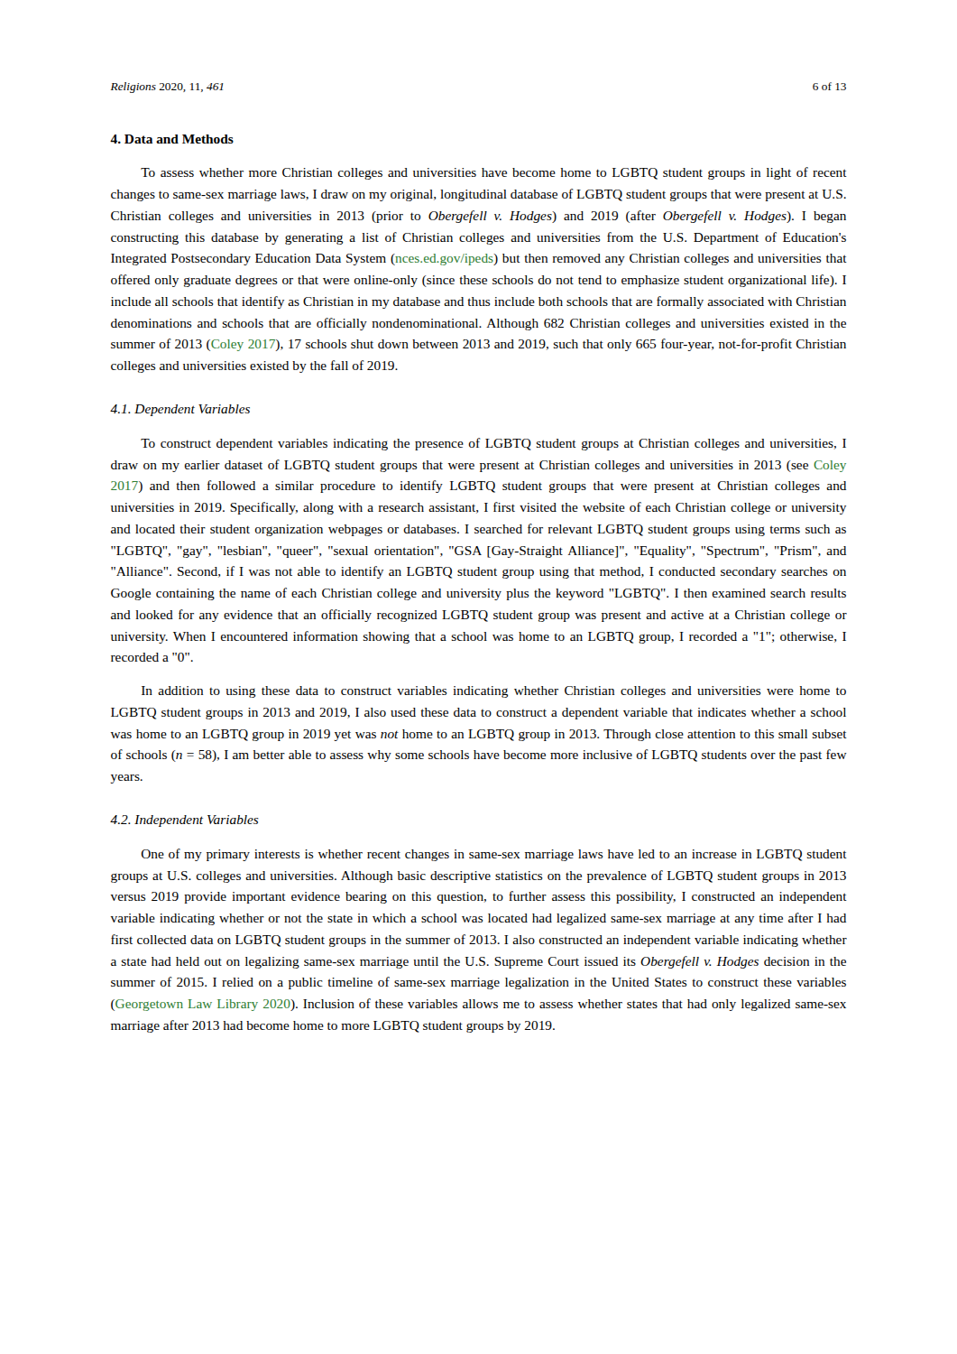Religions 2020, 11, 461 6 of 13
4. Data and Methods
To assess whether more Christian colleges and universities have become home to LGBTQ student groups in light of recent changes to same-sex marriage laws, I draw on my original, longitudinal database of LGBTQ student groups that were present at U.S. Christian colleges and universities in 2013 (prior to Obergefell v. Hodges) and 2019 (after Obergefell v. Hodges). I began constructing this database by generating a list of Christian colleges and universities from the U.S. Department of Education's Integrated Postsecondary Education Data System (nces.ed.gov/ipeds) but then removed any Christian colleges and universities that offered only graduate degrees or that were online-only (since these schools do not tend to emphasize student organizational life). I include all schools that identify as Christian in my database and thus include both schools that are formally associated with Christian denominations and schools that are officially nondenominational. Although 682 Christian colleges and universities existed in the summer of 2013 (Coley 2017), 17 schools shut down between 2013 and 2019, such that only 665 four-year, not-for-profit Christian colleges and universities existed by the fall of 2019.
4.1. Dependent Variables
To construct dependent variables indicating the presence of LGBTQ student groups at Christian colleges and universities, I draw on my earlier dataset of LGBTQ student groups that were present at Christian colleges and universities in 2013 (see Coley 2017) and then followed a similar procedure to identify LGBTQ student groups that were present at Christian colleges and universities in 2019. Specifically, along with a research assistant, I first visited the website of each Christian college or university and located their student organization webpages or databases. I searched for relevant LGBTQ student groups using terms such as "LGBTQ", "gay", "lesbian", "queer", "sexual orientation", "GSA [Gay-Straight Alliance]", "Equality", "Spectrum", "Prism", and "Alliance". Second, if I was not able to identify an LGBTQ student group using that method, I conducted secondary searches on Google containing the name of each Christian college and university plus the keyword "LGBTQ". I then examined search results and looked for any evidence that an officially recognized LGBTQ student group was present and active at a Christian college or university. When I encountered information showing that a school was home to an LGBTQ group, I recorded a "1"; otherwise, I recorded a "0".
In addition to using these data to construct variables indicating whether Christian colleges and universities were home to LGBTQ student groups in 2013 and 2019, I also used these data to construct a dependent variable that indicates whether a school was home to an LGBTQ group in 2019 yet was not home to an LGBTQ group in 2013. Through close attention to this small subset of schools (n = 58), I am better able to assess why some schools have become more inclusive of LGBTQ students over the past few years.
4.2. Independent Variables
One of my primary interests is whether recent changes in same-sex marriage laws have led to an increase in LGBTQ student groups at U.S. colleges and universities. Although basic descriptive statistics on the prevalence of LGBTQ student groups in 2013 versus 2019 provide important evidence bearing on this question, to further assess this possibility, I constructed an independent variable indicating whether or not the state in which a school was located had legalized same-sex marriage at any time after I had first collected data on LGBTQ student groups in the summer of 2013. I also constructed an independent variable indicating whether a state had held out on legalizing same-sex marriage until the U.S. Supreme Court issued its Obergefell v. Hodges decision in the summer of 2015. I relied on a public timeline of same-sex marriage legalization in the United States to construct these variables (Georgetown Law Library 2020). Inclusion of these variables allows me to assess whether states that had only legalized same-sex marriage after 2013 had become home to more LGBTQ student groups by 2019.